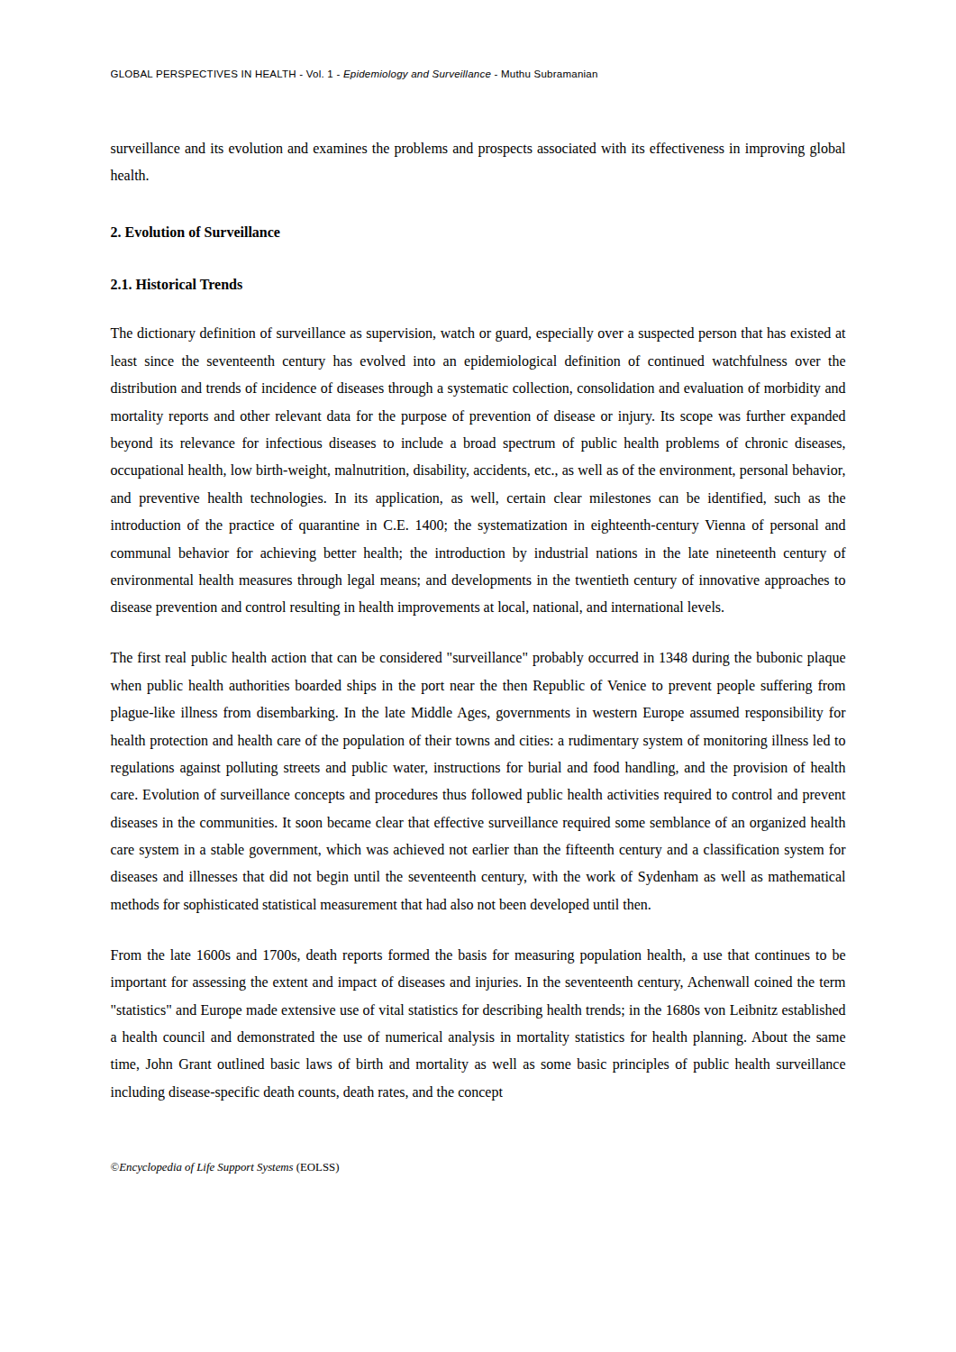GLOBAL PERSPECTIVES IN HEALTH - Vol. 1 - Epidemiology and Surveillance - Muthu Subramanian
surveillance and its evolution and examines the problems and prospects associated with its effectiveness in improving global health.
2. Evolution of Surveillance
2.1. Historical Trends
The dictionary definition of surveillance as supervision, watch or guard, especially over a suspected person that has existed at least since the seventeenth century has evolved into an epidemiological definition of continued watchfulness over the distribution and trends of incidence of diseases through a systematic collection, consolidation and evaluation of morbidity and mortality reports and other relevant data for the purpose of prevention of disease or injury. Its scope was further expanded beyond its relevance for infectious diseases to include a broad spectrum of public health problems of chronic diseases, occupational health, low birth-weight, malnutrition, disability, accidents, etc., as well as of the environment, personal behavior, and preventive health technologies. In its application, as well, certain clear milestones can be identified, such as the introduction of the practice of quarantine in C.E. 1400; the systematization in eighteenth-century Vienna of personal and communal behavior for achieving better health; the introduction by industrial nations in the late nineteenth century of environmental health measures through legal means; and developments in the twentieth century of innovative approaches to disease prevention and control resulting in health improvements at local, national, and international levels.
The first real public health action that can be considered "surveillance" probably occurred in 1348 during the bubonic plaque when public health authorities boarded ships in the port near the then Republic of Venice to prevent people suffering from plague-like illness from disembarking. In the late Middle Ages, governments in western Europe assumed responsibility for health protection and health care of the population of their towns and cities: a rudimentary system of monitoring illness led to regulations against polluting streets and public water, instructions for burial and food handling, and the provision of health care. Evolution of surveillance concepts and procedures thus followed public health activities required to control and prevent diseases in the communities. It soon became clear that effective surveillance required some semblance of an organized health care system in a stable government, which was achieved not earlier than the fifteenth century and a classification system for diseases and illnesses that did not begin until the seventeenth century, with the work of Sydenham as well as mathematical methods for sophisticated statistical measurement that had also not been developed until then.
From the late 1600s and 1700s, death reports formed the basis for measuring population health, a use that continues to be important for assessing the extent and impact of diseases and injuries. In the seventeenth century, Achenwall coined the term "statistics" and Europe made extensive use of vital statistics for describing health trends; in the 1680s von Leibnitz established a health council and demonstrated the use of numerical analysis in mortality statistics for health planning. About the same time, John Grant outlined basic laws of birth and mortality as well as some basic principles of public health surveillance including disease-specific death counts, death rates, and the concept
©Encyclopedia of Life Support Systems (EOLSS)